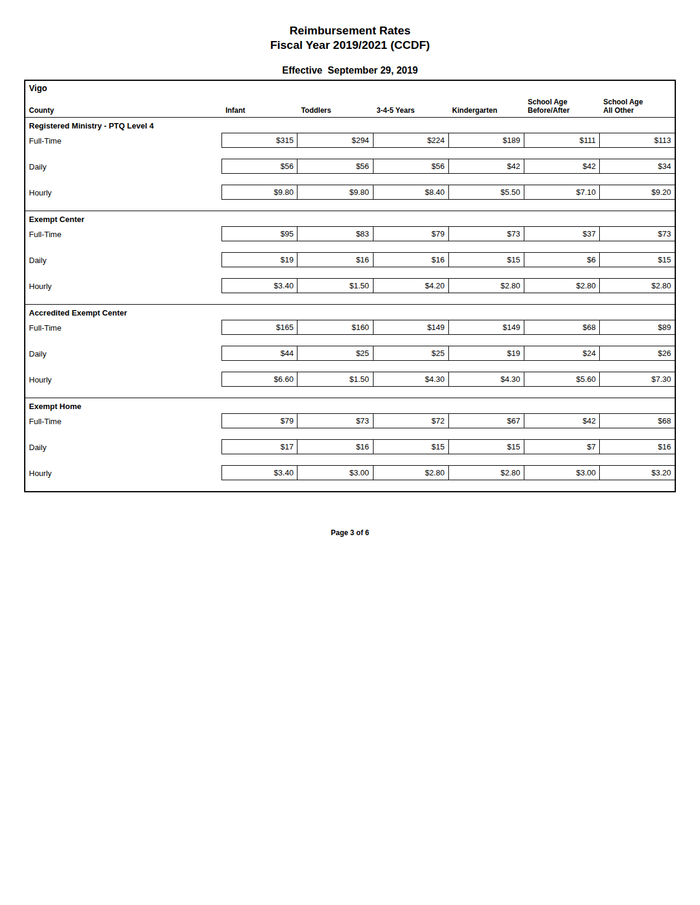Reimbursement Rates
Fiscal Year 2019/2021 (CCDF)
Effective September 29, 2019
| Vigo |
| County | Infant | Toddlers | 3-4-5 Years | Kindergarten | School Age Before/After | School Age All Other |
| Registered Ministry - PTQ Level 4 |
| Full-Time | $315 | $294 | $224 | $189 | $111 | $113 |
| Daily | $56 | $56 | $56 | $42 | $42 | $34 |
| Hourly | $9.80 | $9.80 | $8.40 | $5.50 | $7.10 | $9.20 |
| Exempt Center |
| Full-Time | $95 | $83 | $79 | $73 | $37 | $73 |
| Daily | $19 | $16 | $16 | $15 | $6 | $15 |
| Hourly | $3.40 | $1.50 | $4.20 | $2.80 | $2.80 | $2.80 |
| Accredited Exempt Center |
| Full-Time | $165 | $160 | $149 | $149 | $68 | $89 |
| Daily | $44 | $25 | $25 | $19 | $24 | $26 |
| Hourly | $6.60 | $1.50 | $4.30 | $4.30 | $5.60 | $7.30 |
| Exempt Home |
| Full-Time | $79 | $73 | $72 | $67 | $42 | $68 |
| Daily | $17 | $16 | $15 | $15 | $7 | $16 |
| Hourly | $3.40 | $3.00 | $2.80 | $2.80 | $3.00 | $3.20 |
Page 3 of 6